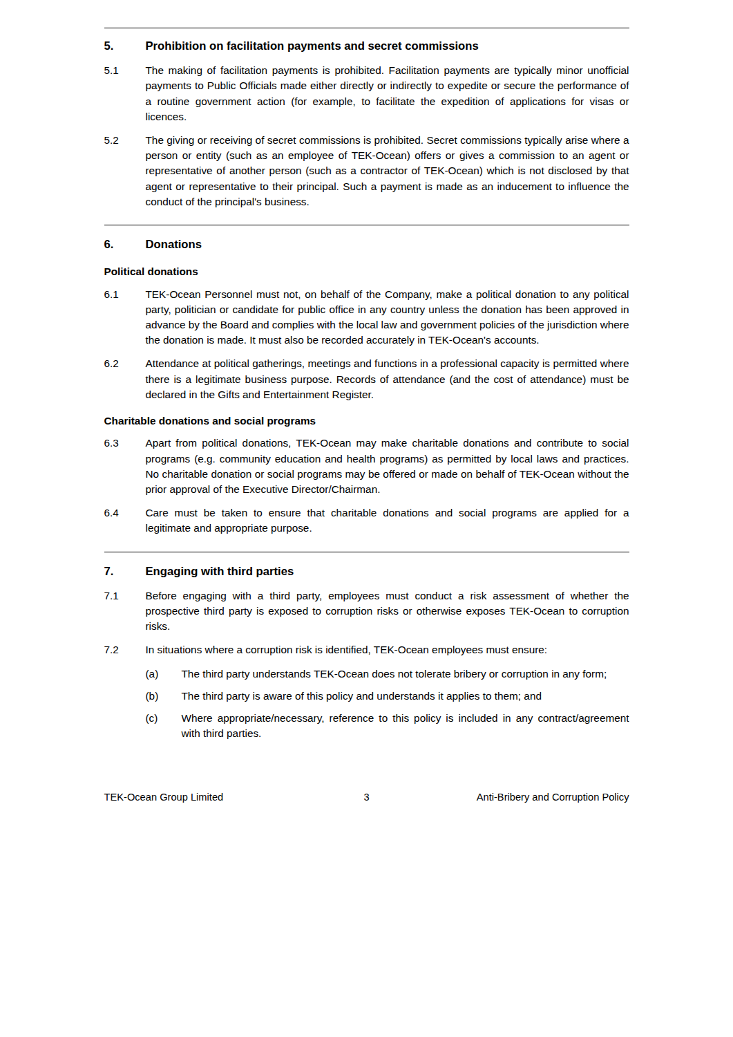5. Prohibition on facilitation payments and secret commissions
5.1
The making of facilitation payments is prohibited. Facilitation payments are typically minor unofficial payments to Public Officials made either directly or indirectly to expedite or secure the performance of a routine government action (for example, to facilitate the expedition of applications for visas or licences.
5.2
The giving or receiving of secret commissions is prohibited. Secret commissions typically arise where a person or entity (such as an employee of TEK-Ocean) offers or gives a commission to an agent or representative of another person (such as a contractor of TEK-Ocean) which is not disclosed by that agent or representative to their principal. Such a payment is made as an inducement to influence the conduct of the principal's business.
6. Donations
Political donations
6.1
TEK-Ocean Personnel must not, on behalf of the Company, make a political donation to any political party, politician or candidate for public office in any country unless the donation has been approved in advance by the Board and complies with the local law and government policies of the jurisdiction where the donation is made. It must also be recorded accurately in TEK-Ocean's accounts.
6.2
Attendance at political gatherings, meetings and functions in a professional capacity is permitted where there is a legitimate business purpose. Records of attendance (and the cost of attendance) must be declared in the Gifts and Entertainment Register.
Charitable donations and social programs
6.3
Apart from political donations, TEK-Ocean may make charitable donations and contribute to social programs (e.g. community education and health programs) as permitted by local laws and practices. No charitable donation or social programs may be offered or made on behalf of TEK-Ocean without the prior approval of the Executive Director/Chairman.
6.4
Care must be taken to ensure that charitable donations and social programs are applied for a legitimate and appropriate purpose.
7. Engaging with third parties
7.1
Before engaging with a third party, employees must conduct a risk assessment of whether the prospective third party is exposed to corruption risks or otherwise exposes TEK-Ocean to corruption risks.
7.2
In situations where a corruption risk is identified, TEK-Ocean employees must ensure:
(a)
The third party understands TEK-Ocean does not tolerate bribery or corruption in any form;
(b)
The third party is aware of this policy and understands it applies to them; and
(c)
Where appropriate/necessary, reference to this policy is included in any contract/agreement with third parties.
TEK-Ocean Group Limited
3
Anti-Bribery and Corruption Policy